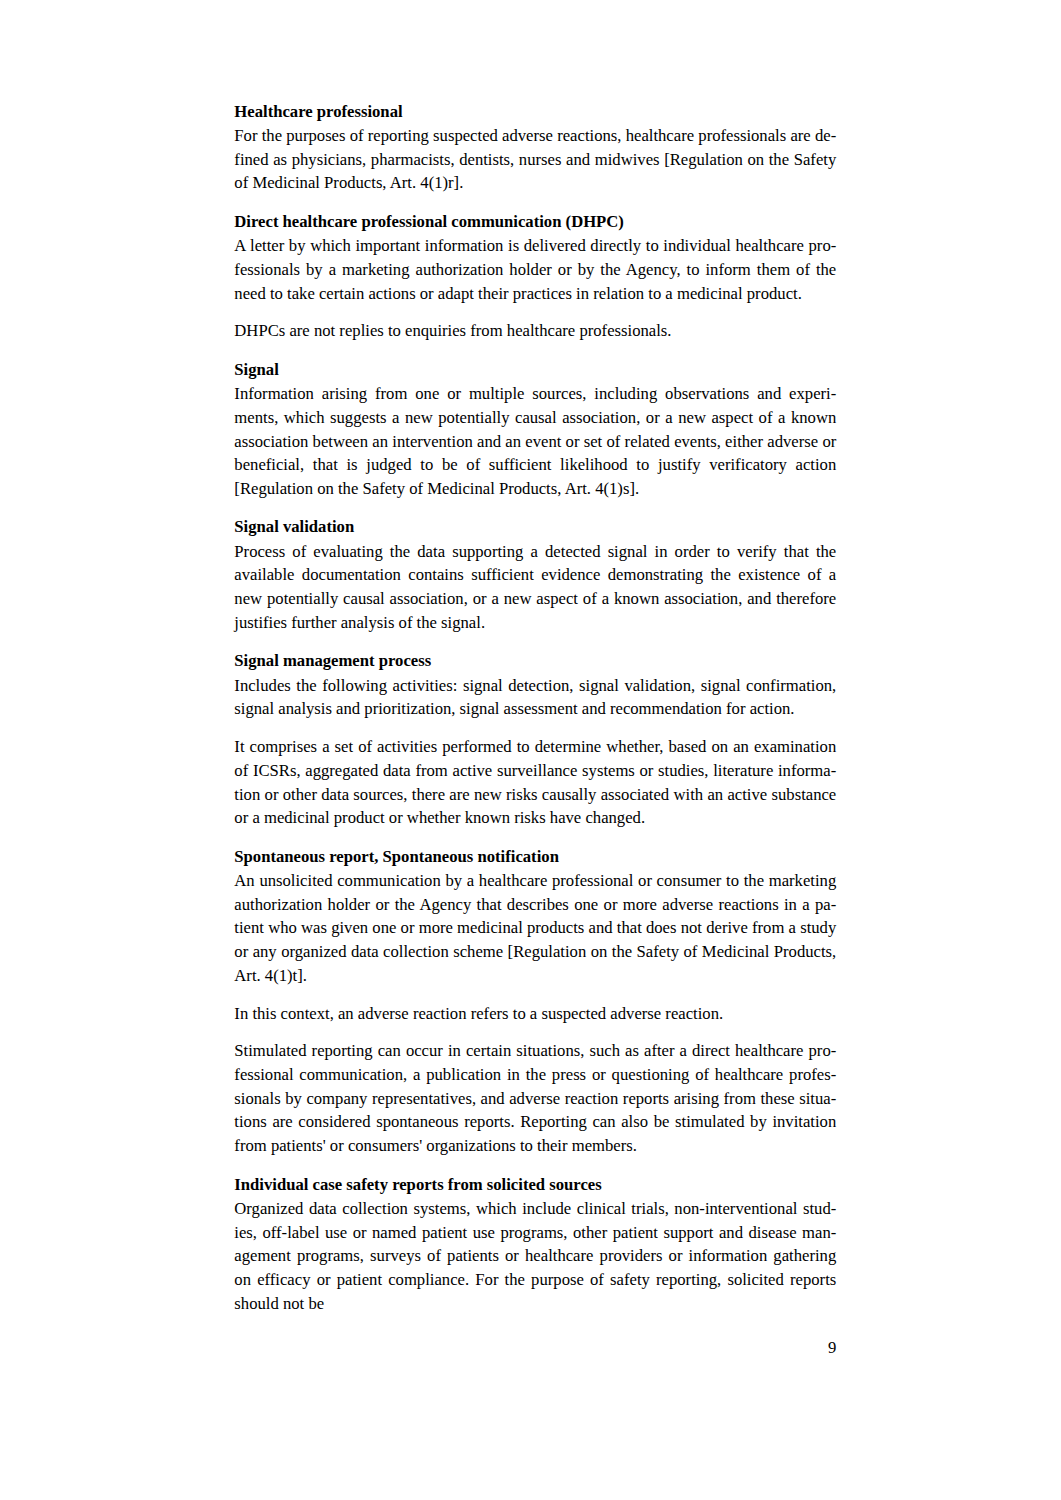Healthcare professional
For the purposes of reporting suspected adverse reactions, healthcare professionals are defined as physicians, pharmacists, dentists, nurses and midwives [Regulation on the Safety of Medicinal Products, Art. 4(1)r].
Direct healthcare professional communication (DHPC)
A letter by which important information is delivered directly to individual healthcare professionals by a marketing authorization holder or by the Agency, to inform them of the need to take certain actions or adapt their practices in relation to a medicinal product.
DHPCs are not replies to enquiries from healthcare professionals.
Signal
Information arising from one or multiple sources, including observations and experiments, which suggests a new potentially causal association, or a new aspect of a known association between an intervention and an event or set of related events, either adverse or beneficial, that is judged to be of sufficient likelihood to justify verificatory action [Regulation on the Safety of Medicinal Products, Art. 4(1)s].
Signal validation
Process of evaluating the data supporting a detected signal in order to verify that the available documentation contains sufficient evidence demonstrating the existence of a new potentially causal association, or a new aspect of a known association, and therefore justifies further analysis of the signal.
Signal management process
Includes the following activities: signal detection, signal validation, signal confirmation, signal analysis and prioritization, signal assessment and recommendation for action.
It comprises a set of activities performed to determine whether, based on an examination of ICSRs, aggregated data from active surveillance systems or studies, literature information or other data sources, there are new risks causally associated with an active substance or a medicinal product or whether known risks have changed.
Spontaneous report, Spontaneous notification
An unsolicited communication by a healthcare professional or consumer to the marketing authorization holder or the Agency that describes one or more adverse reactions in a patient who was given one or more medicinal products and that does not derive from a study or any organized data collection scheme [Regulation on the Safety of Medicinal Products, Art. 4(1)t].
In this context, an adverse reaction refers to a suspected adverse reaction.
Stimulated reporting can occur in certain situations, such as after a direct healthcare professional communication, a publication in the press or questioning of healthcare professionals by company representatives, and adverse reaction reports arising from these situations are considered spontaneous reports. Reporting can also be stimulated by invitation from patients' or consumers' organizations to their members.
Individual case safety reports from solicited sources
Organized data collection systems, which include clinical trials, non-interventional studies, off-label use or named patient use programs, other patient support and disease management programs, surveys of patients or healthcare providers or information gathering on efficacy or patient compliance. For the purpose of safety reporting, solicited reports should not be
9